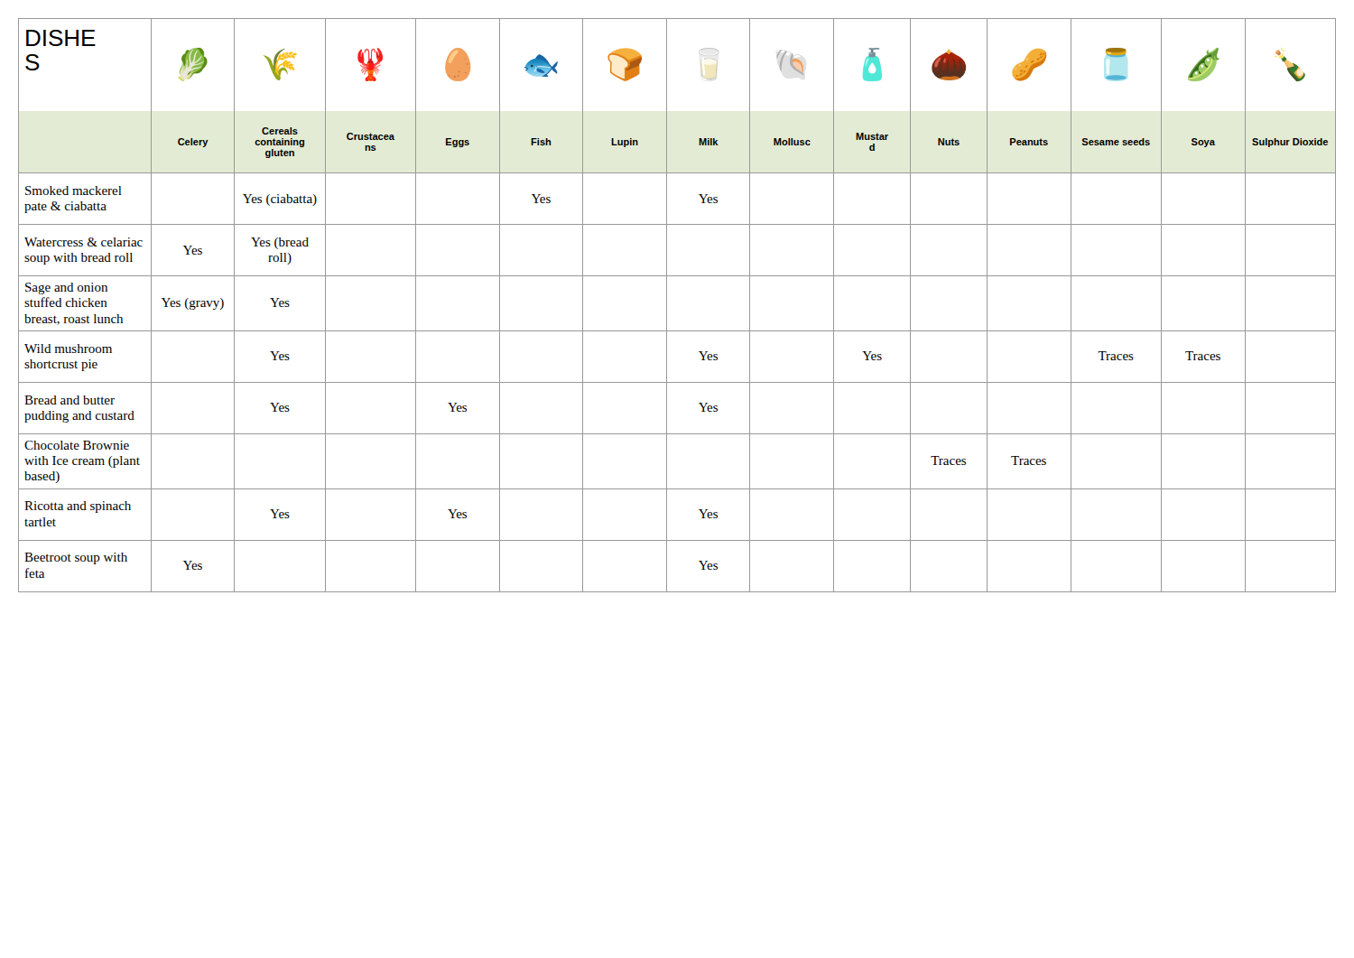| DISHE S | 🥬 | 🌾 | 🦞 | 🥚 | 🐟 | 🍞 | 🥛 | 🐚 | 🧴 | 🌰 | 🥜 | 🫙 | 🫛 | 🍾 |
| --- | --- | --- | --- | --- | --- | --- | --- | --- | --- | --- | --- | --- | --- | --- |
| | Celery | Cereals containing gluten | Crustacea ns | Eggs | Fish | Lupin | Milk | Mollusc | Mustar d | Nuts | Peanuts | Sesame seeds | Soya | Sulphur Dioxide |
| Smoked mackerel pate & ciabatta | | Yes (ciabatta) | | | Yes | | Yes | | | | | | | |
| Watercress & celariac soup with bread roll | Yes | Yes (bread roll) | | | | | | | | | | | | |
| Sage and onion stuffed chicken breast, roast lunch | Yes (gravy) | Yes | | | | | | | | | | | | |
| Wild mushroom shortcrust pie | | Yes | | | | | Yes | | Yes | | | Traces | Traces | |
| Bread and butter pudding and custard | | Yes | | Yes | | | Yes | | | | | | | |
| Chocolate Brownie with Ice cream (plant based) | | | | | | | | | | Traces | Traces | | | |
| Ricotta and spinach tartlet | | Yes | | Yes | | | Yes | | | | | | | |
| Beetroot soup with feta | Yes | | | | | | Yes | | | | | | | |